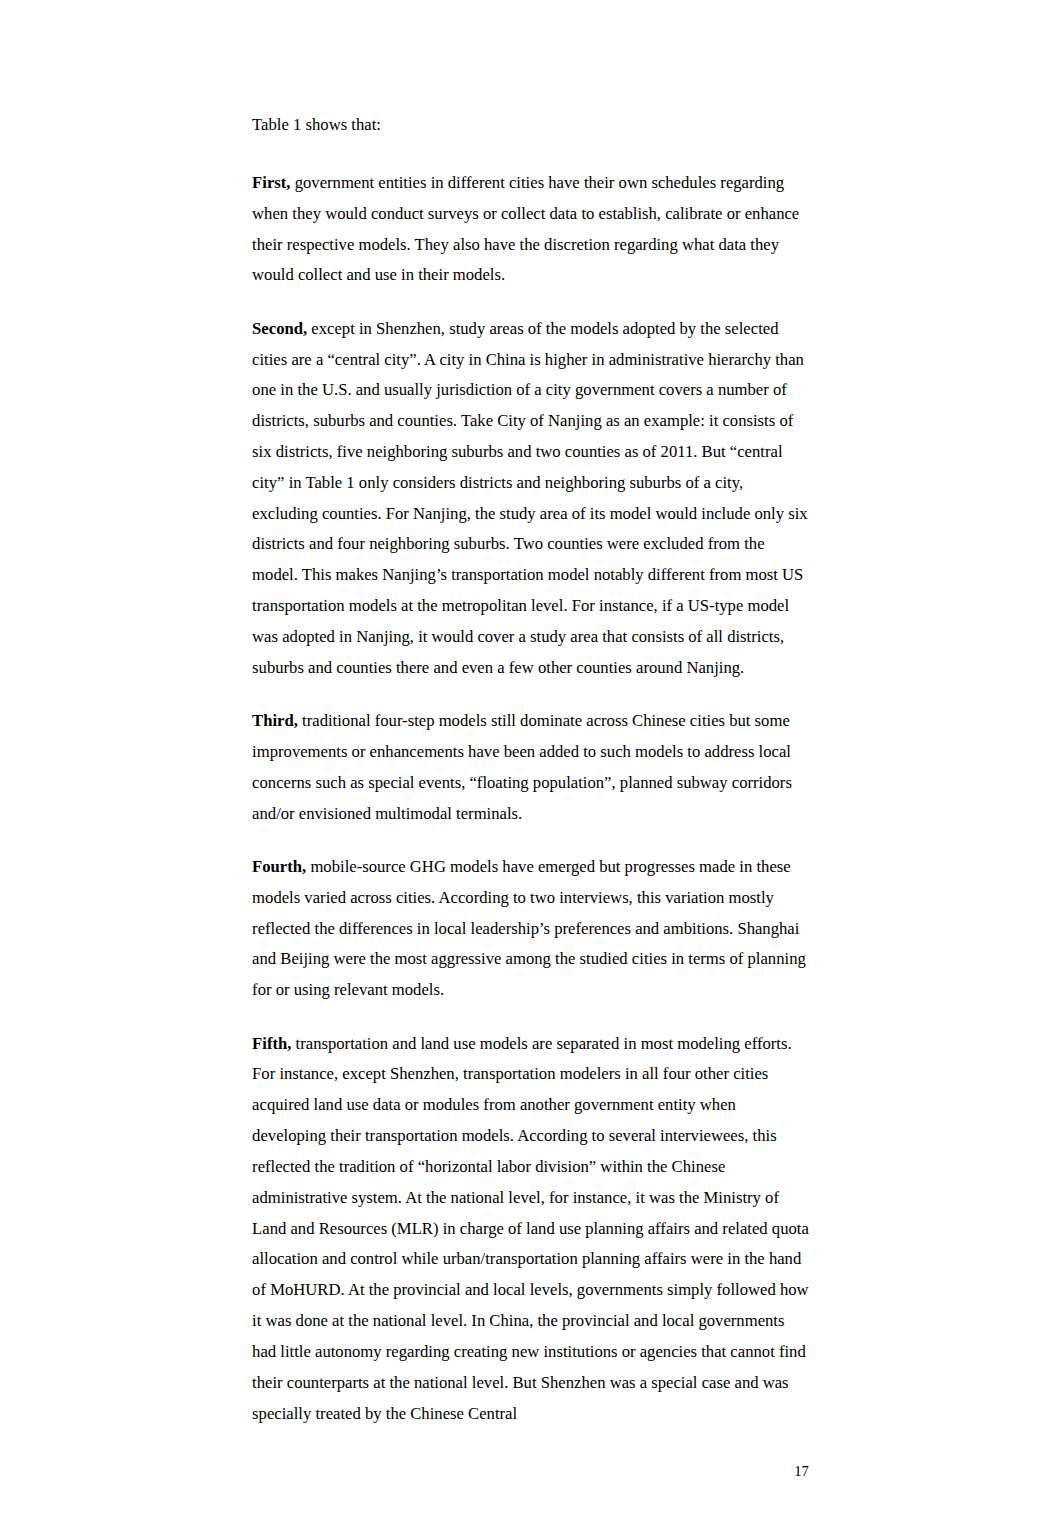Table 1 shows that:
First, government entities in different cities have their own schedules regarding when they would conduct surveys or collect data to establish, calibrate or enhance their respective models. They also have the discretion regarding what data they would collect and use in their models.
Second, except in Shenzhen, study areas of the models adopted by the selected cities are a “central city”. A city in China is higher in administrative hierarchy than one in the U.S. and usually jurisdiction of a city government covers a number of districts, suburbs and counties. Take City of Nanjing as an example: it consists of six districts, five neighboring suburbs and two counties as of 2011. But “central city” in Table 1 only considers districts and neighboring suburbs of a city, excluding counties. For Nanjing, the study area of its model would include only six districts and four neighboring suburbs. Two counties were excluded from the model. This makes Nanjing’s transportation model notably different from most US transportation models at the metropolitan level. For instance, if a US-type model was adopted in Nanjing, it would cover a study area that consists of all districts, suburbs and counties there and even a few other counties around Nanjing.
Third, traditional four-step models still dominate across Chinese cities but some improvements or enhancements have been added to such models to address local concerns such as special events, “floating population”, planned subway corridors and/or envisioned multimodal terminals.
Fourth, mobile-source GHG models have emerged but progresses made in these models varied across cities. According to two interviews, this variation mostly reflected the differences in local leadership’s preferences and ambitions. Shanghai and Beijing were the most aggressive among the studied cities in terms of planning for or using relevant models.
Fifth, transportation and land use models are separated in most modeling efforts. For instance, except Shenzhen, transportation modelers in all four other cities acquired land use data or modules from another government entity when developing their transportation models. According to several interviewees, this reflected the tradition of “horizontal labor division” within the Chinese administrative system. At the national level, for instance, it was the Ministry of Land and Resources (MLR) in charge of land use planning affairs and related quota allocation and control while urban/transportation planning affairs were in the hand of MoHURD. At the provincial and local levels, governments simply followed how it was done at the national level. In China, the provincial and local governments had little autonomy regarding creating new institutions or agencies that cannot find their counterparts at the national level. But Shenzhen was a special case and was specially treated by the Chinese Central
17